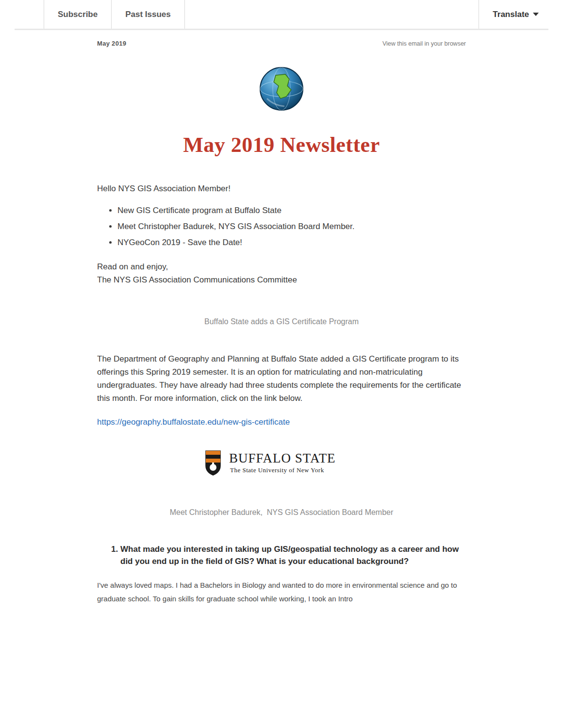Subscribe
Past Issues
Translate
May 2019 View this email in your browser
May 2019 Newsletter
Hello NYS GIS Association Member!
New GIS Certificate program at Buffalo State
Meet Christopher Badurek, NYS GIS Association Board Member.
NYGeoCon 2019 - Save the Date!
Read on and enjoy,
The NYS GIS Association Communications Committee
Buffalo State adds a GIS Certificate Program
The Department of Geography and Planning at Buffalo State added a GIS Certificate program to its offerings this Spring 2019 semester. It is an option for matriculating and non-matriculating undergraduates. They have already had three students complete the requirements for the certificate this month. For more information, click on the link below.
https://geography.buffalostate.edu/new-gis-certificate
BUFFALO STATE The State University of New York
Meet Christopher Badurek, NYS GIS Association Board Member
What made you interested in taking up GIS/geospatial technology as a career and how did you end up in the field of GIS? What is your educational background?
I've always loved maps. I had a Bachelors in Biology and wanted to do more in environmental science and go to graduate school. To gain skills for graduate school while working, I took an Intro